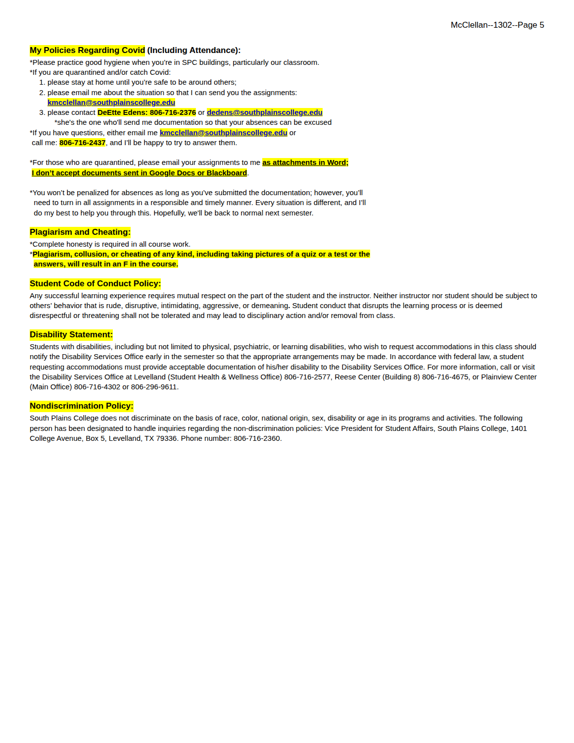McClellan--1302--Page 5
My Policies Regarding Covid
(Including Attendance):
*Please practice good hygiene when you’re in SPC buildings, particularly our classroom.
*If you are quarantined and/or catch Covid:
please stay at home until you’re safe to be around others;
please email me about the situation so that I can send you the assignments:
kmcclellan@southplainscollege.edu
please contact DeEtte Edens: 806-716-2376 or dedens@southplainscollege.edu
*she's the one who'll send me documentation so that your absences can be excused
*If you have questions, either email me kmcclellan@southplainscollege.edu or
call me: 806-716-2437, and I’ll be happy to try to answer them.
*For those who are quarantined, please email your assignments to me as attachments in Word;
I don’t accept documents sent in Google Docs or Blackboard.
*You won’t be penalized for absences as long as you’ve submitted the documentation; however, you’ll
need to turn in all assignments in a responsible and timely manner. Every situation is different, and I’ll
do my best to help you through this. Hopefully, we'll be back to normal next semester.
Plagiarism and Cheating:
*Complete honesty is required in all course work.
*Plagiarism, collusion, or cheating of any kind, including taking pictures of a quiz or a test or the
answers, will result in an F in the course.
Student Code of Conduct Policy:
Any successful learning experience requires mutual respect on the part of the student and the instructor. Neither instructor nor student should be subject to others’ behavior that is rude, disruptive, intimidating, aggressive, or demeaning. Student conduct that disrupts the learning process or is deemed disrespectful or threatening shall not be tolerated and may lead to disciplinary action and/or removal from class.
Disability Statement:
Students with disabilities, including but not limited to physical, psychiatric, or learning disabilities, who wish to request accommodations in this class should notify the Disability Services Office early in the semester so that the appropriate arrangements may be made. In accordance with federal law, a student requesting accommodations must provide acceptable documentation of his/her disability to the Disability Services Office. For more information, call or visit the Disability Services Office at Levelland (Student Health & Wellness Office) 806-716-2577, Reese Center (Building 8) 806-716-4675, or Plainview Center (Main Office) 806-716-4302 or 806-296-9611.
Nondiscrimination Policy:
South Plains College does not discriminate on the basis of race, color, national origin, sex, disability or age in its programs and activities. The following person has been designated to handle inquiries regarding the non-discrimination policies: Vice President for Student Affairs, South Plains College, 1401 College Avenue, Box 5, Levelland, TX 79336. Phone number: 806-716-2360.